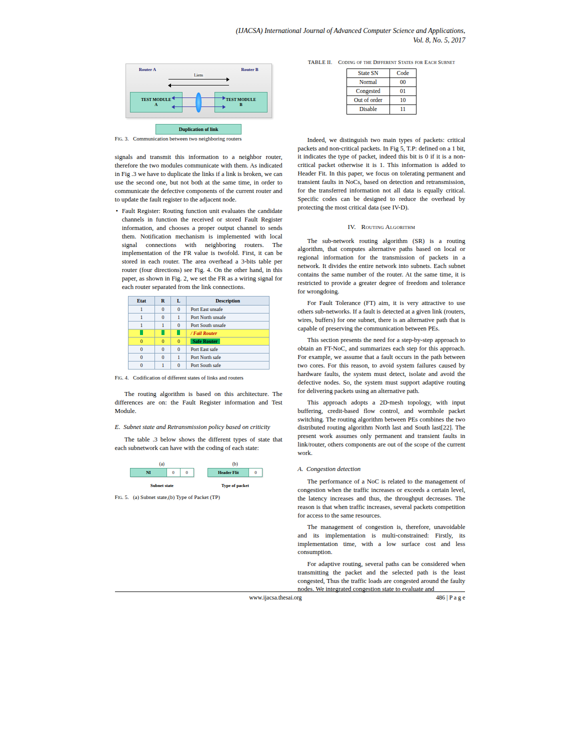(IJACSA) International Journal of Advanced Computer Science and Applications,
Vol. 8, No. 5, 2017
Router A Router B
Liens
TEST MODULE
A
TEST MODULE
B
Duplication of link
Fig. 3. Communication between two neighboring routers
signals and transmit this information to a neighbor router, therefore the two modules communicate with them. As indicated in Fig .3 we have to duplicate the links if a link is broken, we can use the second one, but not both at the same time, in order to communicate the defective components of the current router and to update the fault register to the adjacent node.
Fault Register: Routing function unit evaluates the candidate channels in function the received or stored Fault Register information, and chooses a proper output channel to sends them. Notification mechanism is implemented with local signal connections with neighboring routers. The implementation of the FR value is twofold. First, it can be stored in each router. The area overhead a 3-bits table per router (four directions) see Fig. 4. On the other hand, in this paper, as shown in Fig. 2, we set the FR as a wiring signal for each router separated from the link connections.
| Etat | R | L | Description |
| --- | --- | --- | --- |
| 1 | 0 | 0 | Port East unsafe |
| 1 | 0 | 1 | Port North unsafe |
| 1 | 1 | 0 | Port South unsafe |
| | | | / Fail Router |
| 0 | 0 | 0 | Safe Router |
| 0 | 0 | 0 | Port East safe |
| 0 | 0 | 1 | Port North safe |
| 0 | 1 | 0 | Port South safe |
Fig. 4. Codification of different states of links and routers
The routing algorithm is based on this architecture. The differences are on: the Fault Register information and Test Module.
E. Subnet state and Retransmission policy based on criticity
The table .3 below shows the different types of state that each subnetwork can have with the coding of each state:
(a) (b)
NI
0
0
Subnet state
Header Flit
0
Type of packet
Fig. 5. (a) Subnet state,(b) Type of Packet (TP)
TABLE II. Coding of the Different States for Each Subnet
| State SN | Code |
| --- | --- |
| Normal | 00 |
| Congested | 01 |
| Out of order | 10 |
| Disable | 11 |
Indeed, we distinguish two main types of packets: critical packets and non-critical packets. In Fig 5, T.P: defined on a 1 bit, it indicates the type of packet, indeed this bit is 0 if it is a non-critical packet otherwise it is 1. This information is added to Header Fit. In this paper, we focus on tolerating permanent and transient faults in NoCs, based on detection and retransmission, for the transferred information not all data is equally critical. Specific codes can be designed to reduce the overhead by protecting the most critical data (see IV-D).
IV. Routing Algorithm
The sub-network routing algorithm (SR) is a routing algorithm, that computes alternative paths based on local or regional information for the transmission of packets in a network. It divides the entire network into subnets. Each subnet contains the same number of the router. At the same time, it is restricted to provide a greater degree of freedom and tolerance for wrongdoing.
For Fault Tolerance (FT) aim, it is very attractive to use others sub-networks. If a fault is detected at a given link (routers, wires, buffers) for one subnet, there is an alternative path that is capable of preserving the communication between PEs.
This section presents the need for a step-by-step approach to obtain an FT-NoC, and summarizes each step for this approach. For example, we assume that a fault occurs in the path between two cores. For this reason, to avoid system failures caused by hardware faults, the system must detect, isolate and avoid the defective nodes. So, the system must support adaptive routing for delivering packets using an alternative path.
This approach adopts a 2D-mesh topology, with input buffering, credit-based flow control, and wormhole packet switching. The routing algorithm between PEs combines the two distributed routing algorithm North last and South last[22]. The present work assumes only permanent and transient faults in link/router, others components are out of the scope of the current work.
A. Congestion detection
The performance of a NoC is related to the management of congestion when the traffic increases or exceeds a certain level, the latency increases and thus, the throughput decreases. The reason is that when traffic increases, several packets competition for access to the same resources.
The management of congestion is, therefore, unavoidable and its implementation is multi-constrained: Firstly, its implementation time, with a low surface cost and less consumption.
For adaptive routing, several paths can be considered when transmitting the packet and the selected path is the least congested, Thus the traffic loads are congested around the faulty nodes. We integrated congestion state to evaluate and
www.ijacsa.thesai.org
486 | P a g e